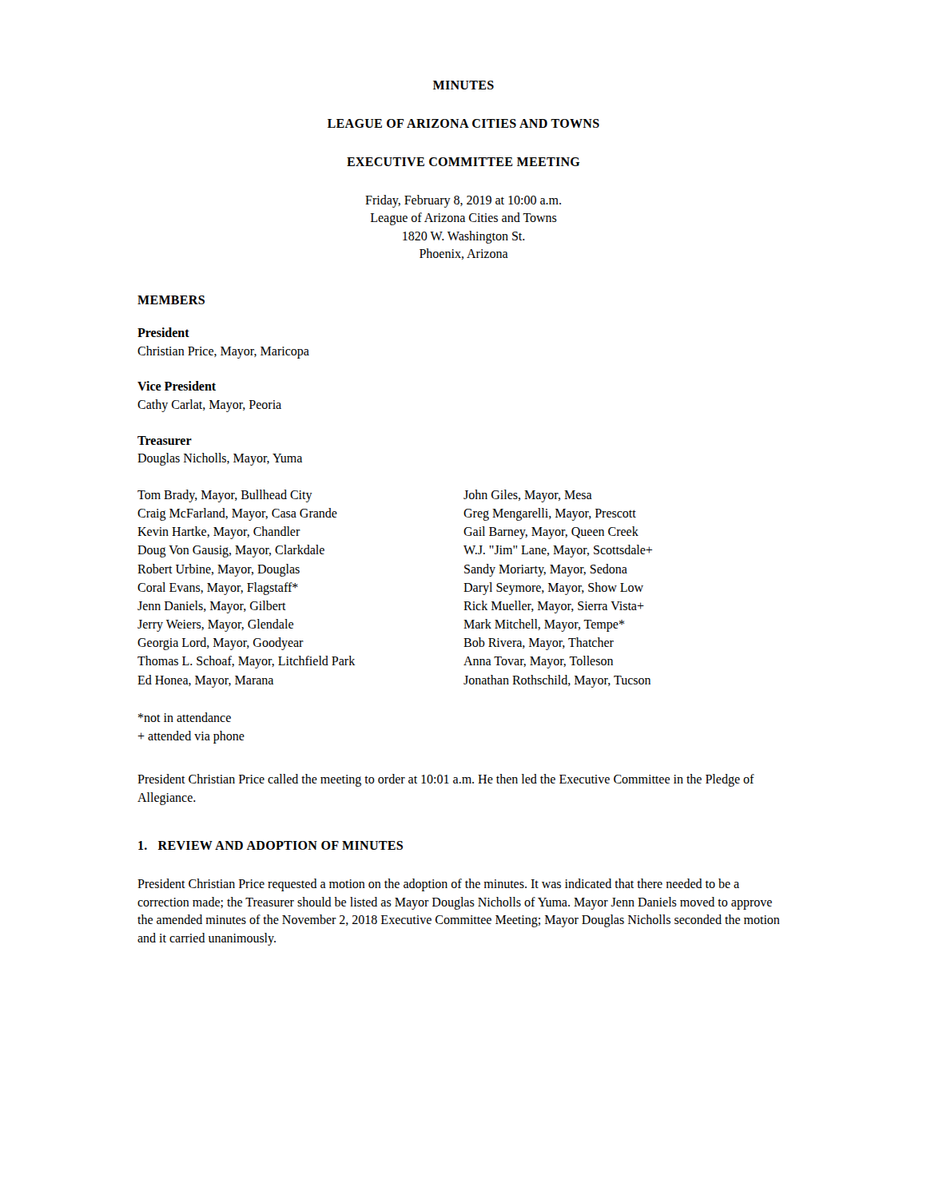MINUTES
LEAGUE OF ARIZONA CITIES AND TOWNS
EXECUTIVE COMMITTEE MEETING
Friday, February 8, 2019 at 10:00 a.m.
League of Arizona Cities and Towns
1820 W. Washington St.
Phoenix, Arizona
MEMBERS
President
Christian Price, Mayor, Maricopa
Vice President
Cathy Carlat, Mayor, Peoria
Treasurer
Douglas Nicholls, Mayor, Yuma
| Tom Brady, Mayor, Bullhead City | John Giles, Mayor, Mesa |
| Craig McFarland, Mayor, Casa Grande | Greg Mengarelli, Mayor, Prescott |
| Kevin Hartke, Mayor, Chandler | Gail Barney, Mayor, Queen Creek |
| Doug Von Gausig, Mayor, Clarkdale | W.J. "Jim" Lane, Mayor, Scottsdale+ |
| Robert Urbine, Mayor, Douglas | Sandy Moriarty, Mayor, Sedona |
| Coral Evans, Mayor, Flagstaff* | Daryl Seymore, Mayor, Show Low |
| Jenn Daniels, Mayor, Gilbert | Rick Mueller, Mayor, Sierra Vista+ |
| Jerry Weiers, Mayor, Glendale | Mark Mitchell, Mayor, Tempe* |
| Georgia Lord, Mayor, Goodyear | Bob Rivera, Mayor, Thatcher |
| Thomas L. Schoaf, Mayor, Litchfield Park | Anna Tovar, Mayor, Tolleson |
| Ed Honea, Mayor, Marana | Jonathan Rothschild, Mayor, Tucson |
*not in attendance
+ attended via phone
President Christian Price called the meeting to order at 10:01 a.m. He then led the Executive Committee in the Pledge of Allegiance.
1. REVIEW AND ADOPTION OF MINUTES
President Christian Price requested a motion on the adoption of the minutes. It was indicated that there needed to be a correction made; the Treasurer should be listed as Mayor Douglas Nicholls of Yuma. Mayor Jenn Daniels moved to approve the amended minutes of the November 2, 2018 Executive Committee Meeting; Mayor Douglas Nicholls seconded the motion and it carried unanimously.